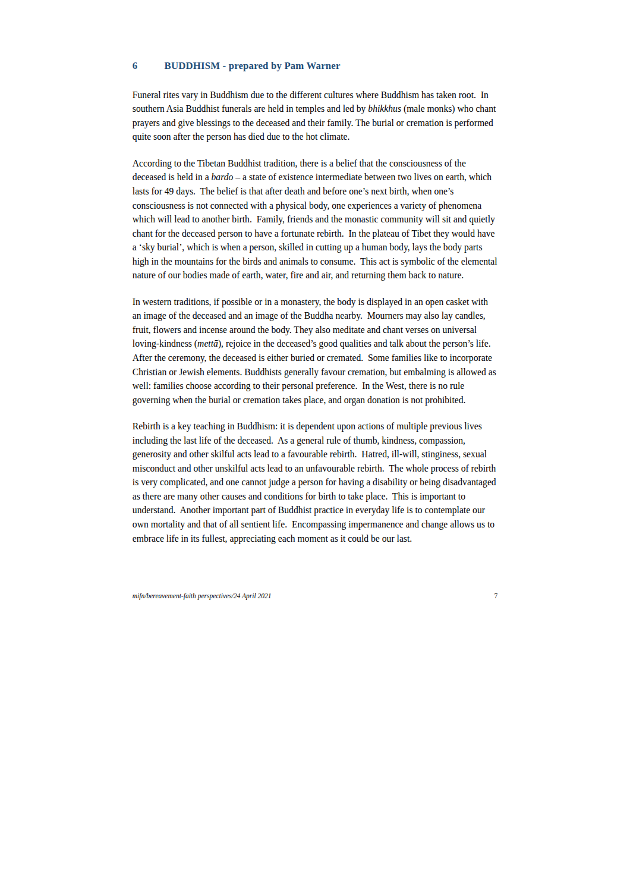6 BUDDHISM - prepared by Pam Warner
Funeral rites vary in Buddhism due to the different cultures where Buddhism has taken root. In southern Asia Buddhist funerals are held in temples and led by bhikkhus (male monks) who chant prayers and give blessings to the deceased and their family. The burial or cremation is performed quite soon after the person has died due to the hot climate.
According to the Tibetan Buddhist tradition, there is a belief that the consciousness of the deceased is held in a bardo – a state of existence intermediate between two lives on earth, which lasts for 49 days. The belief is that after death and before one’s next birth, when one’s consciousness is not connected with a physical body, one experiences a variety of phenomena which will lead to another birth. Family, friends and the monastic community will sit and quietly chant for the deceased person to have a fortunate rebirth. In the plateau of Tibet they would have a ‘sky burial’, which is when a person, skilled in cutting up a human body, lays the body parts high in the mountains for the birds and animals to consume. This act is symbolic of the elemental nature of our bodies made of earth, water, fire and air, and returning them back to nature.
In western traditions, if possible or in a monastery, the body is displayed in an open casket with an image of the deceased and an image of the Buddha nearby. Mourners may also lay candles, fruit, flowers and incense around the body. They also meditate and chant verses on universal loving-kindness (mettā), rejoice in the deceased’s good qualities and talk about the person’s life. After the ceremony, the deceased is either buried or cremated. Some families like to incorporate Christian or Jewish elements. Buddhists generally favour cremation, but embalming is allowed as well: families choose according to their personal preference. In the West, there is no rule governing when the burial or cremation takes place, and organ donation is not prohibited.
Rebirth is a key teaching in Buddhism: it is dependent upon actions of multiple previous lives including the last life of the deceased. As a general rule of thumb, kindness, compassion, generosity and other skilful acts lead to a favourable rebirth. Hatred, ill-will, stinginess, sexual misconduct and other unskilful acts lead to an unfavourable rebirth. The whole process of rebirth is very complicated, and one cannot judge a person for having a disability or being disadvantaged as there are many other causes and conditions for birth to take place. This is important to understand. Another important part of Buddhist practice in everyday life is to contemplate our own mortality and that of all sentient life. Encompassing impermanence and change allows us to embrace life in its fullest, appreciating each moment as it could be our last.
mifn/bereavement-faith perspectives/24 April 2021 7